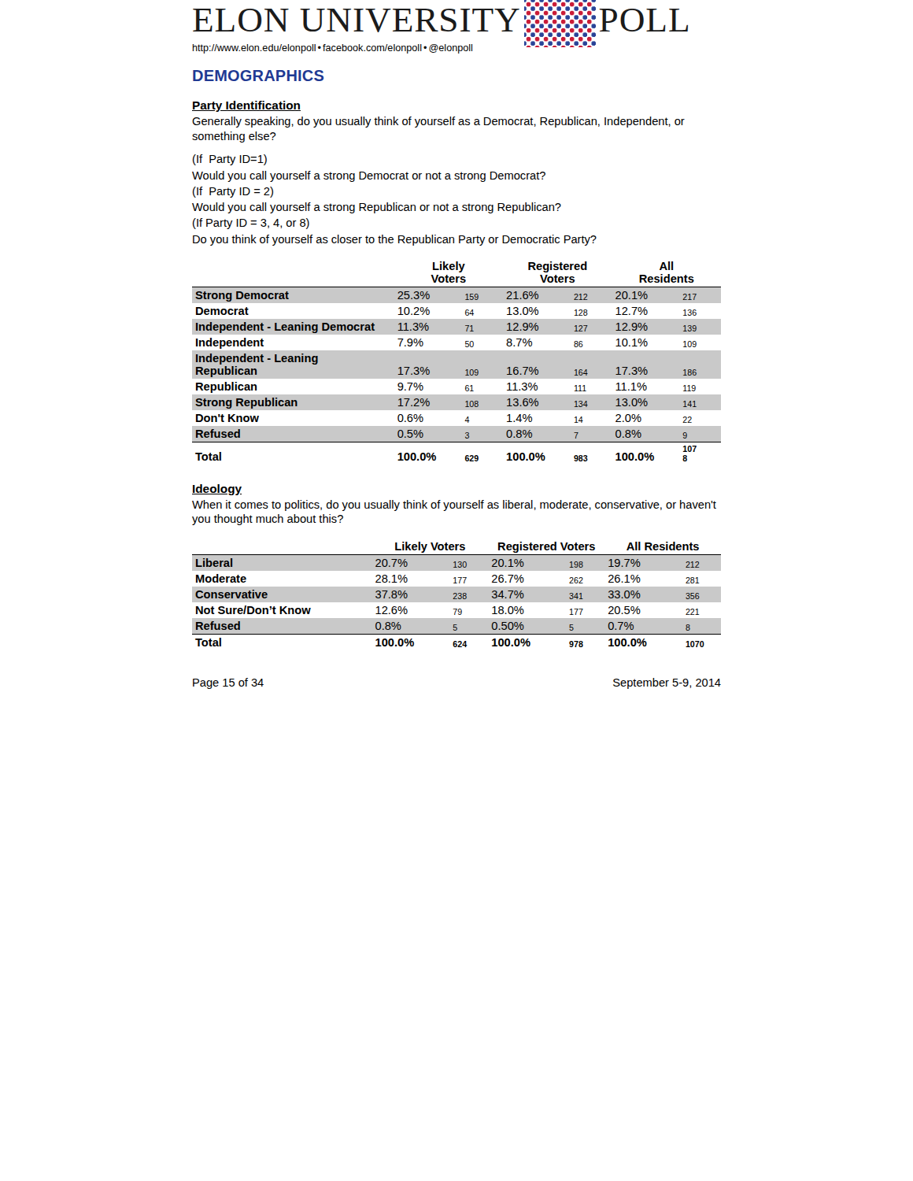ELON UNIVERSITY POLL
http://www.elon.edu/elonpoll•facebook.com/elonpoll•@elonpoll
DEMOGRAPHICS
Party Identification
Generally speaking, do you usually think of yourself as a Democrat, Republican, Independent, or something else?
(If Party ID=1)
Would you call yourself a strong Democrat or not a strong Democrat?
(If Party ID = 2)
Would you call yourself a strong Republican or not a strong Republican?
(If Party ID = 3, 4, or 8)
Do you think of yourself as closer to the Republican Party or Democratic Party?
| | Likely Voters | Registered Voters | All Residents |
| --- | --- | --- | --- |
| Strong Democrat | 25.3% | 159 | 21.6% | 212 | 20.1% | 217 |
| Democrat | 10.2% | 64 | 13.0% | 128 | 12.7% | 136 |
| Independent - Leaning Democrat | 11.3% | 71 | 12.9% | 127 | 12.9% | 139 |
| Independent | 7.9% | 50 | 8.7% | 86 | 10.1% | 109 |
| Independent - Leaning Republican | 17.3% | 109 | 16.7% | 164 | 17.3% | 186 |
| Republican | 9.7% | 61 | 11.3% | 111 | 11.1% | 119 |
| Strong Republican | 17.2% | 108 | 13.6% | 134 | 13.0% | 141 |
| Don't Know | 0.6% | 4 | 1.4% | 14 | 2.0% | 22 |
| Refused | 0.5% | 3 | 0.8% | 7 | 0.8% | 9 |
| Total | 100.0% | 629 | 100.0% | 983 | 100.0% | 107 8 |
Ideology
When it comes to politics, do you usually think of yourself as liberal, moderate, conservative, or haven't you thought much about this?
| | Likely Voters | Registered Voters | All Residents |
| --- | --- | --- | --- |
| Liberal | 20.7% | 130 | 20.1% | 198 | 19.7% | 212 |
| Moderate | 28.1% | 177 | 26.7% | 262 | 26.1% | 281 |
| Conservative | 37.8% | 238 | 34.7% | 341 | 33.0% | 356 |
| Not Sure/Don’t Know | 12.6% | 79 | 18.0% | 177 | 20.5% | 221 |
| Refused | 0.8% | 5 | 0.50% | 5 | 0.7% | 8 |
| Total | 100.0% | 624 | 100.0% | 978 | 100.0% | 1070 |
Page 15 of 34
September 5-9, 2014